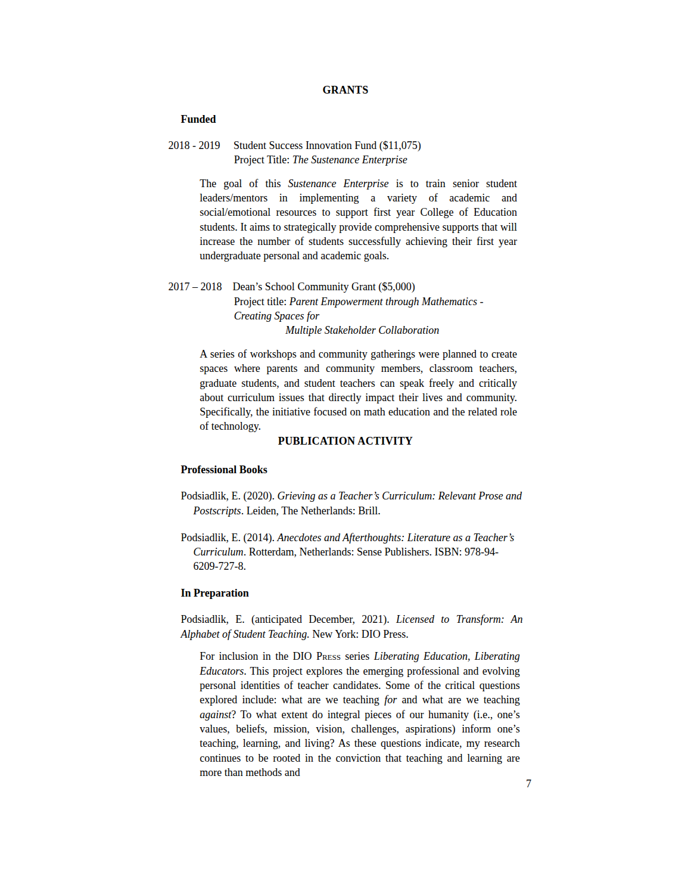GRANTS
Funded
2018 - 2019 Student Success Innovation Fund ($11,075)
Project Title: The Sustenance Enterprise
The goal of this Sustenance Enterprise is to train senior student leaders/mentors in implementing a variety of academic and social/emotional resources to support first year College of Education students. It aims to strategically provide comprehensive supports that will increase the number of students successfully achieving their first year undergraduate personal and academic goals.
2017 – 2018 Dean’s School Community Grant ($5,000)
Project title: Parent Empowerment through Mathematics - Creating Spaces for
Multiple Stakeholder Collaboration
A series of workshops and community gatherings were planned to create spaces where parents and community members, classroom teachers, graduate students, and student teachers can speak freely and critically about curriculum issues that directly impact their lives and community. Specifically, the initiative focused on math education and the related role of technology.
PUBLICATION ACTIVITY
Professional Books
Podsiadlik, E. (2020). Grieving as a Teacher’s Curriculum: Relevant Prose and Postscripts. Leiden, The Netherlands: Brill.
Podsiadlik, E. (2014). Anecdotes and Afterthoughts: Literature as a Teacher’s Curriculum. Rotterdam, Netherlands: Sense Publishers. ISBN: 978-94-6209-727-8.
In Preparation
Podsiadlik, E. (anticipated December, 2021). Licensed to Transform: An Alphabet of Student Teaching. New York: DIO Press.
For inclusion in the DIO Press series Liberating Education, Liberating Educators. This project explores the emerging professional and evolving personal identities of teacher candidates. Some of the critical questions explored include: what are we teaching for and what are we teaching against? To what extent do integral pieces of our humanity (i.e., one’s values, beliefs, mission, vision, challenges, aspirations) inform one’s teaching, learning, and living? As these questions indicate, my research continues to be rooted in the conviction that teaching and learning are more than methods and
7